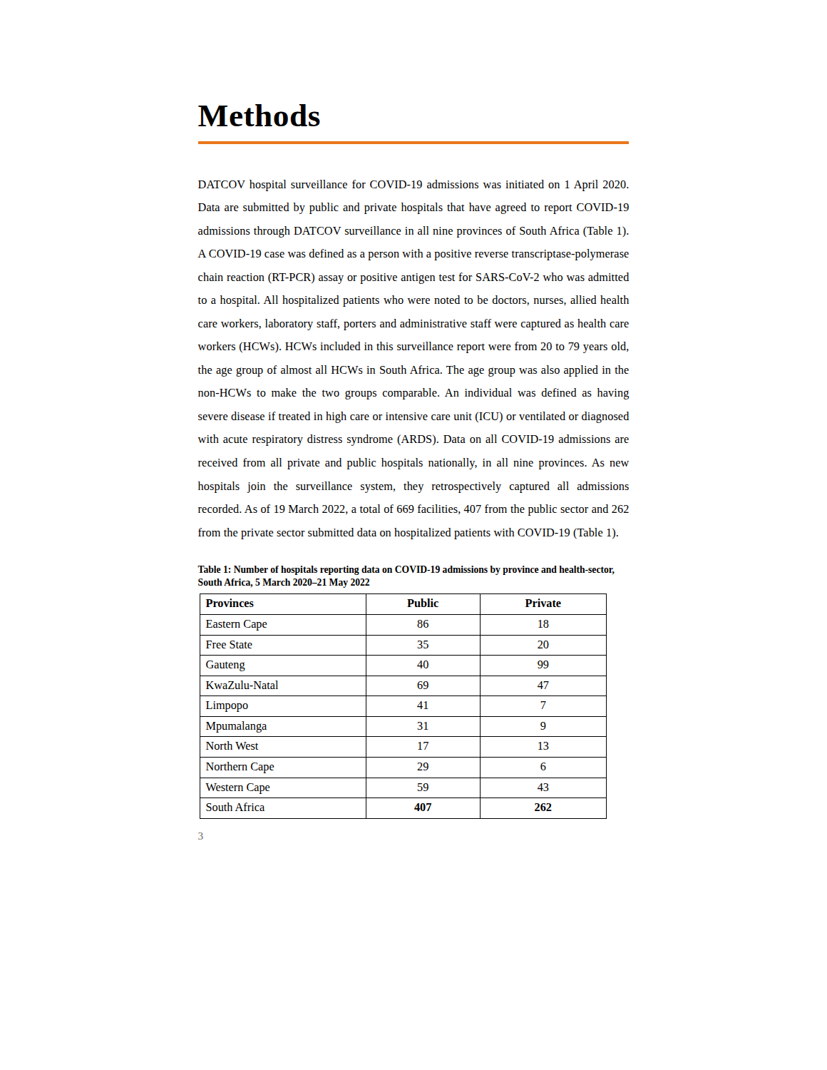Methods
DATCOV hospital surveillance for COVID-19 admissions was initiated on 1 April 2020. Data are submitted by public and private hospitals that have agreed to report COVID-19 admissions through DATCOV surveillance in all nine provinces of South Africa (Table 1). A COVID-19 case was defined as a person with a positive reverse transcriptase-polymerase chain reaction (RT-PCR) assay or positive antigen test for SARS-CoV-2 who was admitted to a hospital. All hospitalized patients who were noted to be doctors, nurses, allied health care workers, laboratory staff, porters and administrative staff were captured as health care workers (HCWs). HCWs included in this surveillance report were from 20 to 79 years old, the age group of almost all HCWs in South Africa. The age group was also applied in the non-HCWs to make the two groups comparable. An individual was defined as having severe disease if treated in high care or intensive care unit (ICU) or ventilated or diagnosed with acute respiratory distress syndrome (ARDS). Data on all COVID-19 admissions are received from all private and public hospitals nationally, in all nine provinces. As new hospitals join the surveillance system, they retrospectively captured all admissions recorded. As of 19 March 2022, a total of 669 facilities, 407 from the public sector and 262 from the private sector submitted data on hospitalized patients with COVID-19 (Table 1).
Table 1: Number of hospitals reporting data on COVID-19 admissions by province and health-sector, South Africa, 5 March 2020–21 May 2022
| Provinces | Public | Private |
| --- | --- | --- |
| Eastern Cape | 86 | 18 |
| Free State | 35 | 20 |
| Gauteng | 40 | 99 |
| KwaZulu-Natal | 69 | 47 |
| Limpopo | 41 | 7 |
| Mpumalanga | 31 | 9 |
| North West | 17 | 13 |
| Northern Cape | 29 | 6 |
| Western Cape | 59 | 43 |
| South Africa | 407 | 262 |
3